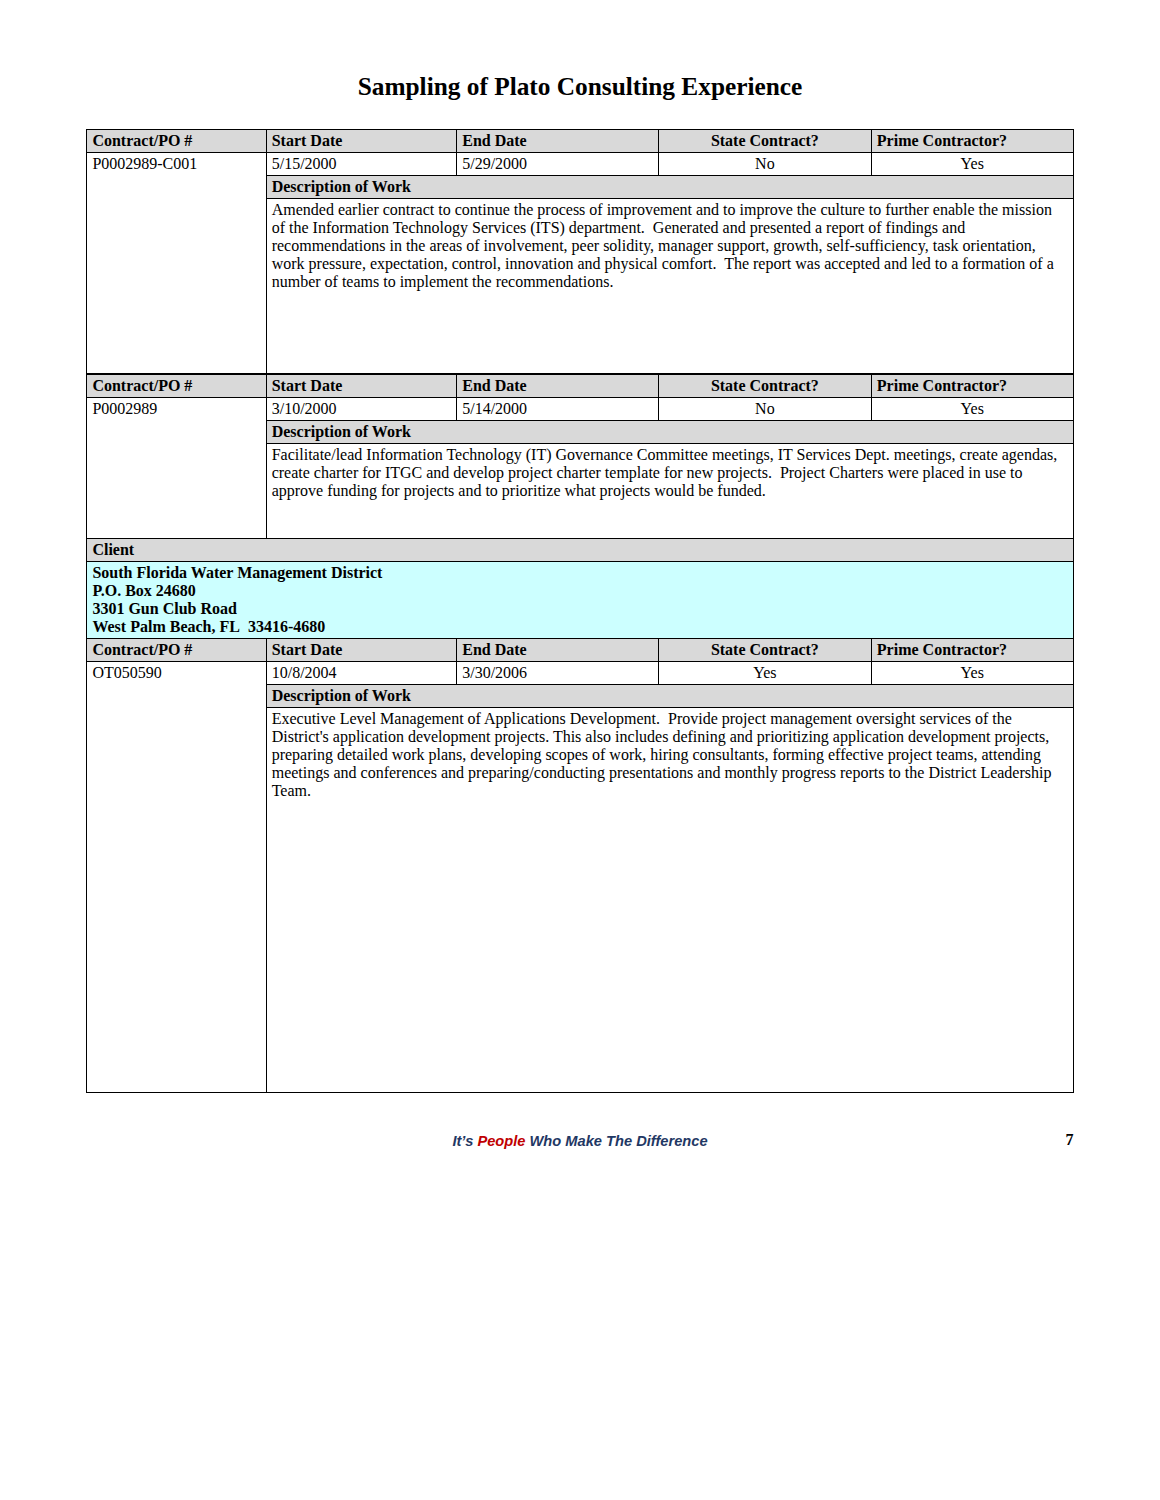Sampling of Plato Consulting Experience
| Contract/PO # | Start Date | End Date | State Contract? | Prime Contractor? |
| P0002989-C001 | 5/15/2000 | 5/29/2000 | No | Yes |
| Description of Work |
| Amended earlier contract to continue the process of improvement and to improve the culture to further enable the mission of the Information Technology Services (ITS) department. Generated and presented a report of findings and recommendations in the areas of involvement, peer solidity, manager support, growth, self-sufficiency, task orientation, work pressure, expectation, control, innovation and physical comfort. The report was accepted and led to a formation of a number of teams to implement the recommendations. |
| Contract/PO # | Start Date | End Date | State Contract? | Prime Contractor? |
| P0002989 | 3/10/2000 | 5/14/2000 | No | Yes |
| Description of Work |
| Facilitate/lead Information Technology (IT) Governance Committee meetings, IT Services Dept. meetings, create agendas, create charter for ITGC and develop project charter template for new projects. Project Charters were placed in use to approve funding for projects and to prioritize what projects would be funded. |
| Client |
| South Florida Water Management District P.O. Box 24680 3301 Gun Club Road West Palm Beach, FL 33416-4680 |
| Contract/PO # | Start Date | End Date | State Contract? | Prime Contractor? |
| OT050590 | 10/8/2004 | 3/30/2006 | Yes | Yes |
| Description of Work |
| Executive Level Management of Applications Development. Provide project management oversight services of the District's application development projects. This also includes defining and prioritizing application development projects, preparing detailed work plans, developing scopes of work, hiring consultants, forming effective project teams, attending meetings and conferences and preparing/conducting presentations and monthly progress reports to the District Leadership Team. |
It’s People Who Make The Difference 7